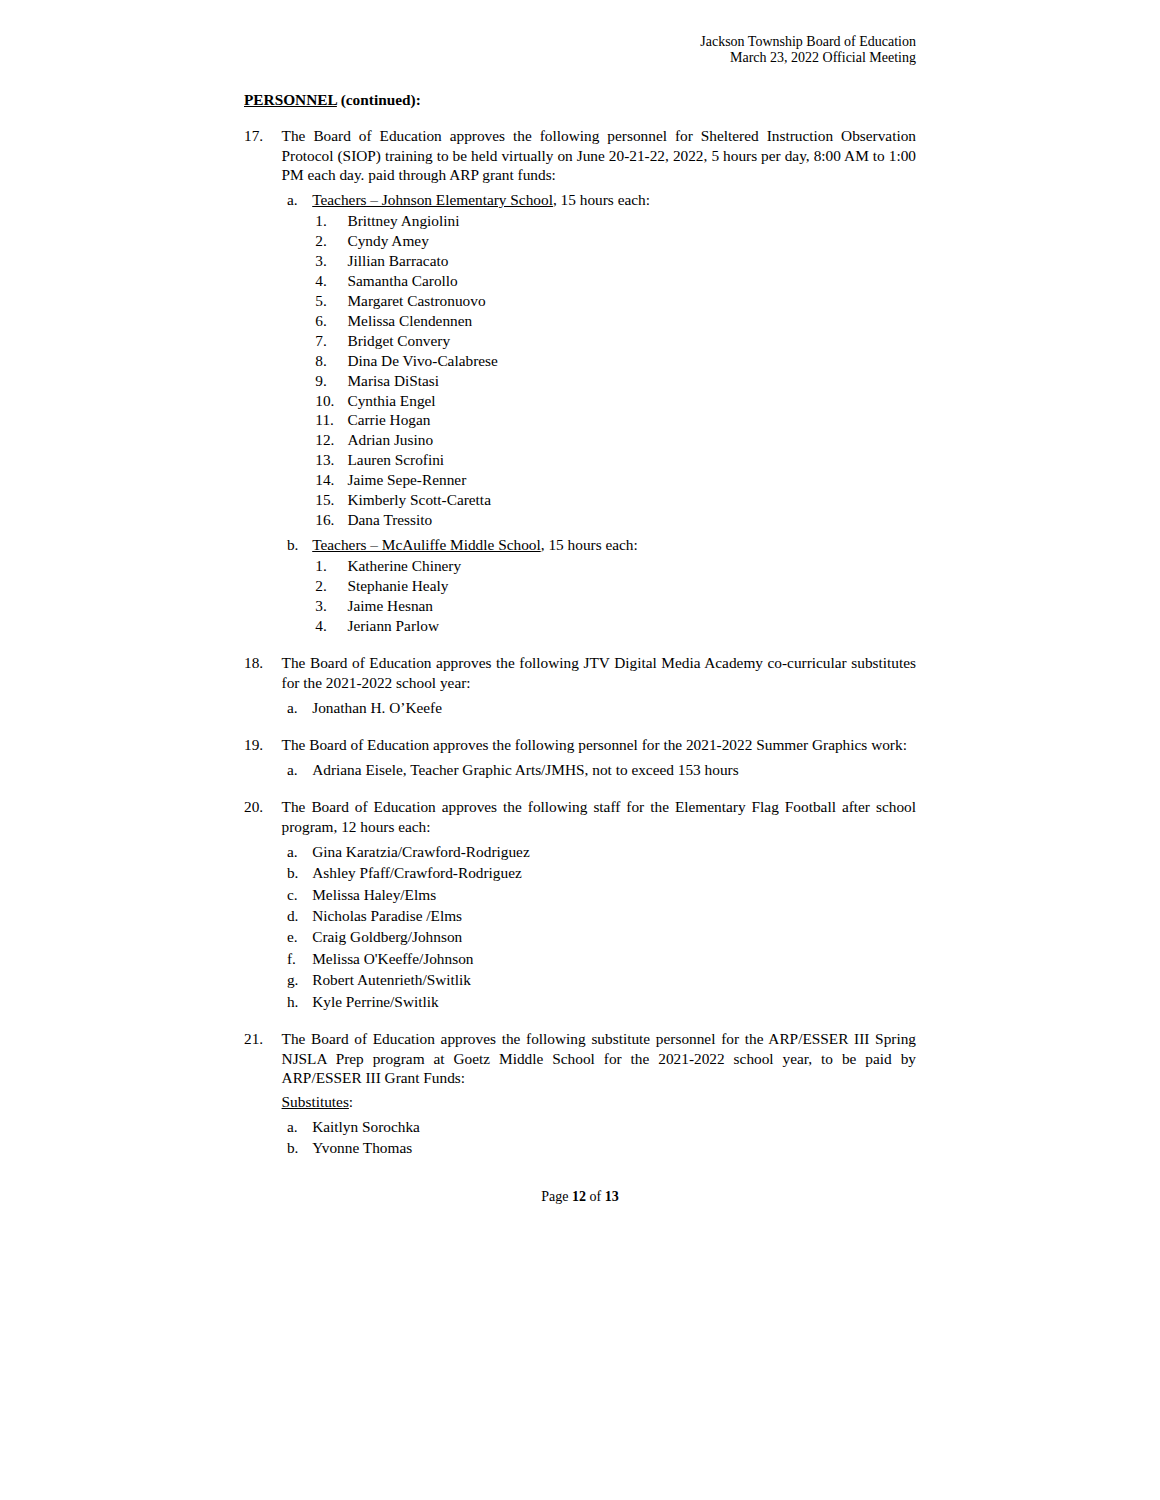Jackson Township Board of Education
March 23, 2022 Official Meeting
PERSONNEL (continued):
17.
The Board of Education approves the following personnel for Sheltered Instruction Observation Protocol (SIOP) training to be held virtually on June 20-21-22, 2022, 5 hours per day, 8:00 AM to 1:00 PM each day. paid through ARP grant funds:
a. Teachers – Johnson Elementary School, 15 hours each:
1. Brittney Angiolini
2. Cyndy Amey
3. Jillian Barracato
4. Samantha Carollo
5. Margaret Castronuovo
6. Melissa Clendennen
7. Bridget Convery
8. Dina De Vivo-Calabrese
9. Marisa DiStasi
10. Cynthia Engel
11. Carrie Hogan
12. Adrian Jusino
13. Lauren Scrofini
14. Jaime Sepe-Renner
15. Kimberly Scott-Caretta
16. Dana Tressito
b. Teachers – McAuliffe Middle School, 15 hours each:
1. Katherine Chinery
2. Stephanie Healy
3. Jaime Hesnan
4. Jeriann Parlow
18.
The Board of Education approves the following JTV Digital Media Academy co-curricular substitutes for the 2021-2022 school year:
a. Jonathan H. O’Keefe
19.
The Board of Education approves the following personnel for the 2021-2022 Summer Graphics work:
a. Adriana Eisele, Teacher Graphic Arts/JMHS, not to exceed 153 hours
20.
The Board of Education approves the following staff for the Elementary Flag Football after school program, 12 hours each:
a. Gina Karatzia/Crawford-Rodriguez
b. Ashley Pfaff/Crawford-Rodriguez
c. Melissa Haley/Elms
d. Nicholas Paradise /Elms
e. Craig Goldberg/Johnson
f. Melissa O'Keeffe/Johnson
g. Robert Autenrieth/Switlik
h. Kyle Perrine/Switlik
21.
The Board of Education approves the following substitute personnel for the ARP/ESSER III Spring NJSLA Prep program at Goetz Middle School for the 2021-2022 school year, to be paid by ARP/ESSER III Grant Funds:
Substitutes:
a. Kaitlyn Sorochka
b. Yvonne Thomas
Page 12 of 13